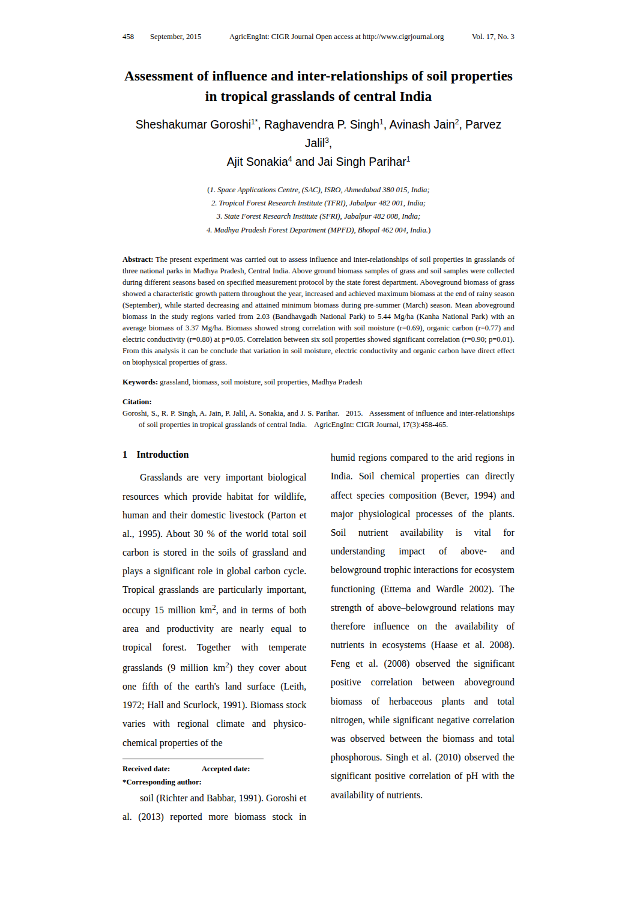458 September, 2015 AgricEngInt: CIGR Journal Open access at http://www.cigrjournal.org Vol. 17, No. 3
Assessment of influence and inter-relationships of soil properties
in tropical grasslands of central India
Sheshakumar Goroshi1*, Raghavendra P. Singh1, Avinash Jain2, Parvez Jalil3,
Ajit Sonakia4 and Jai Singh Parihar1
(1. Space Applications Centre, (SAC), ISRO, Ahmedabad 380 015, India;
2. Tropical Forest Research Institute (TFRI), Jabalpur 482 001, India;
3. State Forest Research Institute (SFRI), Jabalpur 482 008, India;
4. Madhya Pradesh Forest Department (MPFD), Bhopal 462 004, India.)
Abstract: The present experiment was carried out to assess influence and inter-relationships of soil properties in grasslands of three national parks in Madhya Pradesh, Central India. Above ground biomass samples of grass and soil samples were collected during different seasons based on specified measurement protocol by the state forest department. Aboveground biomass of grass showed a characteristic growth pattern throughout the year, increased and achieved maximum biomass at the end of rainy season (September), while started decreasing and attained minimum biomass during pre-summer (March) season. Mean aboveground biomass in the study regions varied from 2.03 (Bandhavgadh National Park) to 5.44 Mg/ha (Kanha National Park) with an average biomass of 3.37 Mg/ha. Biomass showed strong correlation with soil moisture (r=0.69), organic carbon (r=0.77) and electric conductivity (r=0.80) at p=0.05. Correlation between six soil properties showed significant correlation (r=0.90; p=0.01). From this analysis it can be conclude that variation in soil moisture, electric conductivity and organic carbon have direct effect on biophysical properties of grass.
Keywords: grassland, biomass, soil moisture, soil properties, Madhya Pradesh
Citation: Goroshi, S., R. P. Singh, A. Jain, P. Jalil, A. Sonakia, and J. S. Parihar. 2015. Assessment of influence and inter-relationships of soil properties in tropical grasslands of central India. AgricEngInt: CIGR Journal, 17(3):458-465.
1 Introduction
Grasslands are very important biological resources which provide habitat for wildlife, human and their domestic livestock (Parton et al., 1995). About 30 % of the world total soil carbon is stored in the soils of grassland and plays a significant role in global carbon cycle. Tropical grasslands are particularly important, occupy 15 million km2, and in terms of both area and productivity are nearly equal to tropical forest. Together with temperate grasslands (9 million km2) they cover about one fifth of the earth's land surface (Leith, 1972; Hall and Scurlock, 1991). Biomass stock varies with regional climate and physico-chemical properties of the
Received date: Accepted date: *Corresponding author:
soil (Richter and Babbar, 1991). Goroshi et al. (2013) reported more biomass stock in humid regions compared to the arid regions in India. Soil chemical properties can directly affect species composition (Bever, 1994) and major physiological processes of the plants. Soil nutrient availability is vital for understanding impact of above- and belowground trophic interactions for ecosystem functioning (Ettema and Wardle 2002). The strength of above–belowground relations may therefore influence on the availability of nutrients in ecosystems (Haase et al. 2008). Feng et al. (2008) observed the significant positive correlation between aboveground biomass of herbaceous plants and total nitrogen, while significant negative correlation was observed between the biomass and total phosphorous. Singh et al. (2010) observed the significant positive correlation of pH with the availability of nutrients.